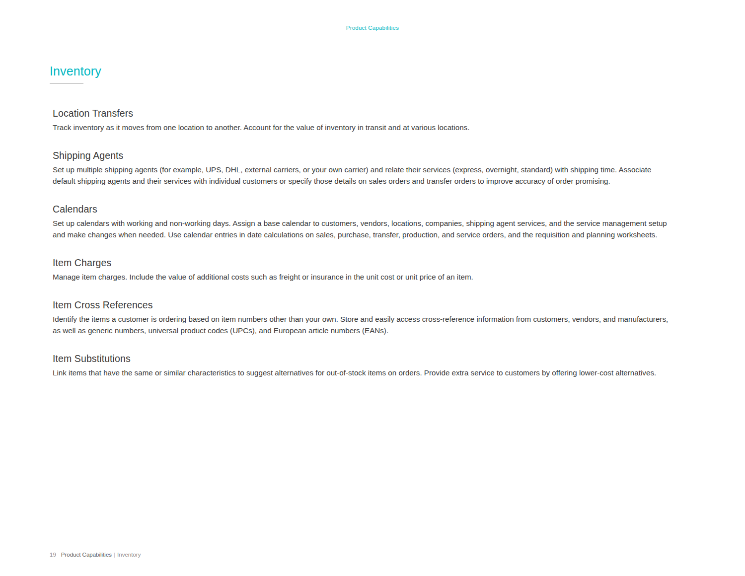Product Capabilities
Inventory
Location Transfers
Track inventory as it moves from one location to another. Account for the value of inventory in transit and at various locations.
Shipping Agents
Set up multiple shipping agents (for example, UPS, DHL, external carriers, or your own carrier) and relate their services (express, overnight, standard) with shipping time. Associate default shipping agents and their services with individual customers or specify those details on sales orders and transfer orders to improve accuracy of order promising.
Calendars
Set up calendars with working and non-working days. Assign a base calendar to customers, vendors, locations, companies, shipping agent services, and the service management setup and make changes when needed. Use calendar entries in date calculations on sales, purchase, transfer, production, and service orders, and the requisition and planning worksheets.
Item Charges
Manage item charges. Include the value of additional costs such as freight or insurance in the unit cost or unit price of an item.
Item Cross References
Identify the items a customer is ordering based on item numbers other than your own. Store and easily access cross-reference information from customers, vendors, and manufacturers, as well as generic numbers, universal product codes (UPCs), and European article numbers (EANs).
Item Substitutions
Link items that have the same or similar characteristics to suggest alternatives for out-of-stock items on orders. Provide extra service to customers by offering lower-cost alternatives.
19 Product Capabilities|Inventory